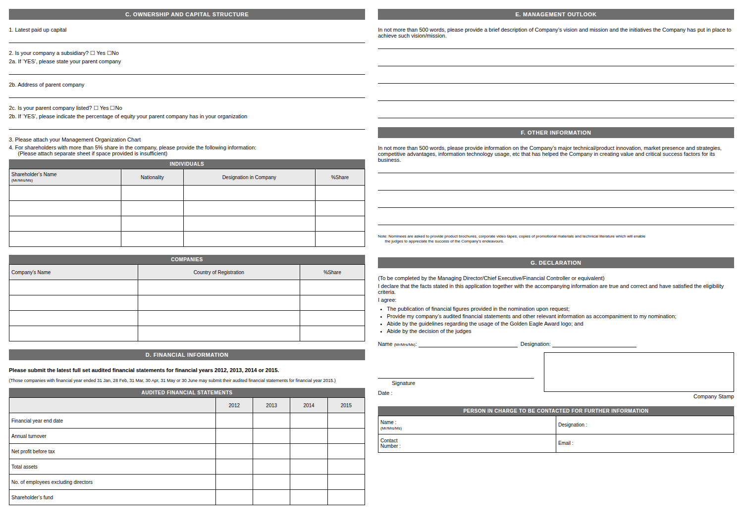C. OWNERSHIP AND CAPITAL STRUCTURE
1. Latest paid up capital
2. Is your company a subsidiary? ☐ Yes ☐No
2a. If ‘YES’, please state your parent company
2b. Address of parent company
2c. Is your parent company listed? ☐ Yes ☐No
2b. If ‘YES’, please indicate the percentage of equity your parent company has in your organization
3. Please attach your Management Organization Chart
4. For shareholders with more than 5% share in the company, please provide the following information:
(Please attach separate sheet if space provided is insufficient)
INDIVIDUALS
| Shareholder’s Name (Mr/Mrs/Ms) | Nationality | Designation in Company | %Share |
| --- | --- | --- | --- |
COMPANIES
| Company’s Name | Country of Registration | %Share |
| --- | --- | --- |
D. FINANCIAL INFORMATION
Please submit the latest full set audited financial statements for financial years 2012, 2013, 2014 or 2015.
(Those companies with financial year ended 31 Jan, 28 Feb, 31 Mar, 30 Apr, 31 May or 30 June may submit their audited financial statements for financial year 2015.)
AUDITED FINANCIAL STATEMENTS
| | 2012 | 2013 | 2014 | 2015 |
| --- | --- | --- | --- | --- |
| Financial year end date | | | | |
| Annual turnover | | | | |
| Net profit before tax | | | | |
| Total assets | | | | |
| No. of employees excluding directors | | | | |
| Shareholder’s fund | | | | |
E. MANAGEMENT OUTLOOK
In not more than 500 words, please provide a brief description of Company’s vision and mission and the initiatives the Company has put in place to achieve such vision/mission.
F. OTHER INFORMATION
In not more than 500 words, please provide information on the Company’s major technical/product innovation, market presence and strategies, competitive advantages, information technology usage, etc that has helped the Company in creating value and critical success factors for its business.
Note: Nominees are asked to provide product brochures, corporate video tapes, copies of promotional materials and technical literature which will enable the judges to appreciate the success of the Company’s endeavours.
G. DECLARATION
(To be completed by the Managing Director/Chief Executive/Financial Controller or equivalent)
I declare that the facts stated in this application together with the accompanying information are true and correct and have satisfied the eligibility criteria.
I agree:
The publication of financial figures provided in the nomination upon request;
Provide my company’s audited financial statements and other relevant information as accompaniment to my nomination;
Abide by the guidelines regarding the usage of the Golden Eagle Award logo; and
Abide by the decision of the judges
Name (Mr/Mrs/Ms): Designation:
Signature
Date :
Company Stamp
PERSON IN CHARGE TO BE CONTACTED FOR FURTHER INFORMATION
| Name : (Mr/Mrs/Ms) | Designation : |
| Contact Number : | Email : |